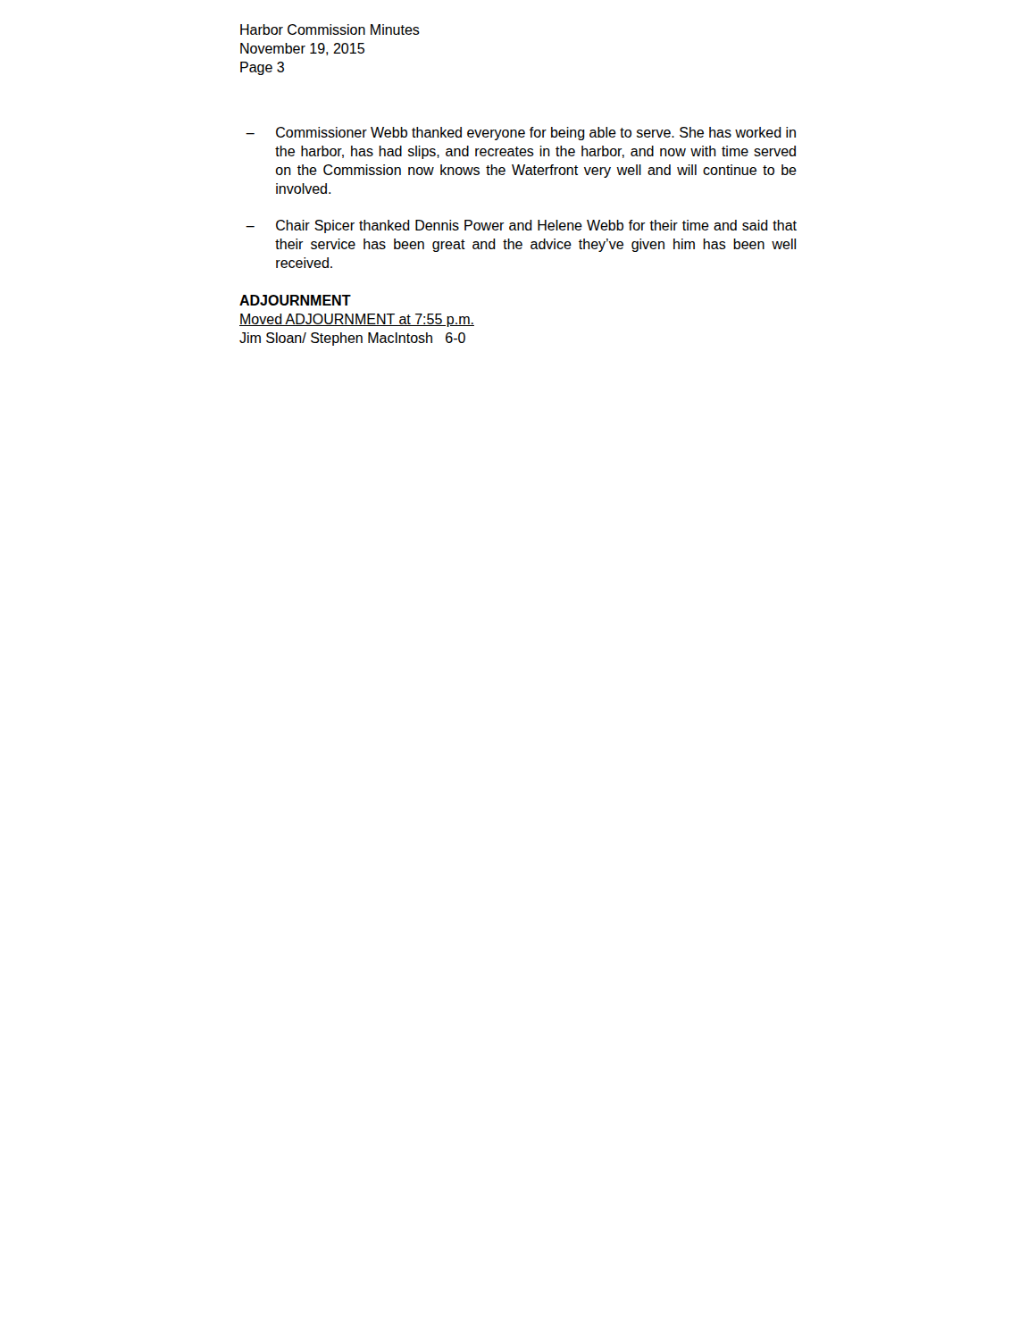Harbor Commission Minutes
November 19, 2015
Page 3
Commissioner Webb thanked everyone for being able to serve. She has worked in the harbor, has had slips, and recreates in the harbor, and now with time served on the Commission now knows the Waterfront very well and will continue to be involved.
Chair Spicer thanked Dennis Power and Helene Webb for their time and said that their service has been great and the advice they’ve given him has been well received.
ADJOURNMENT
Moved ADJOURNMENT at 7:55 p.m.
Jim Sloan/ Stephen MacIntosh 6-0